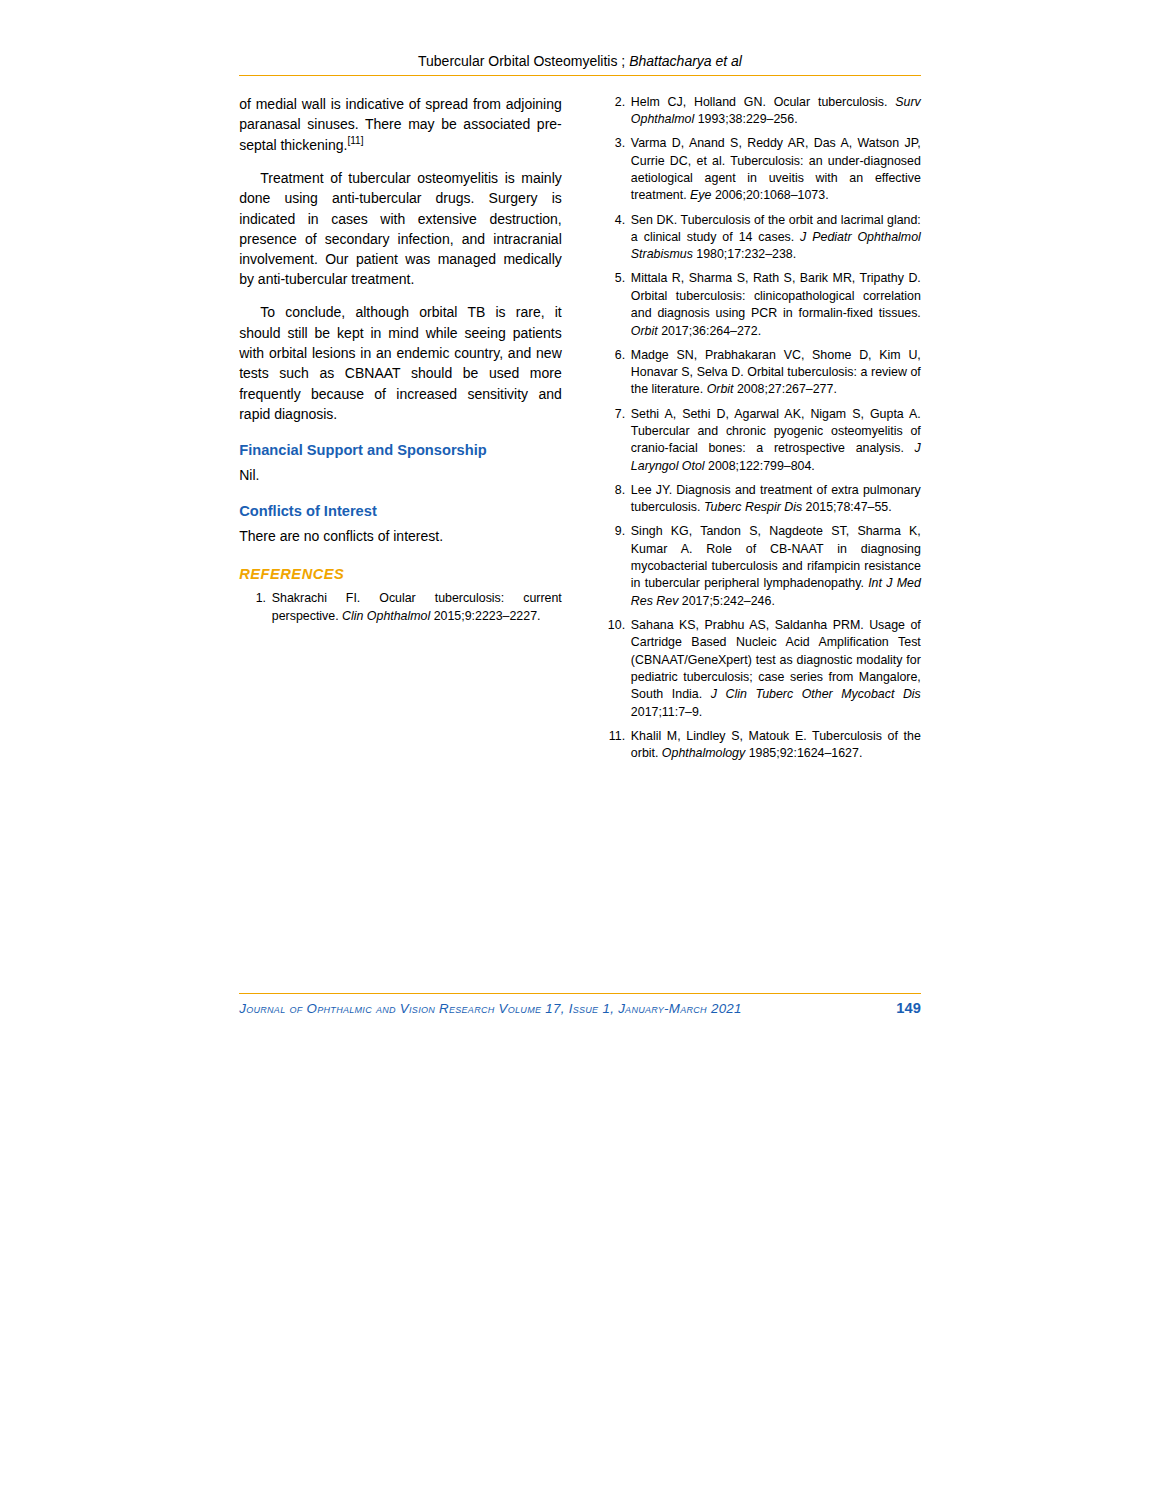Tubercular Orbital Osteomyelitis ; Bhattacharya et al
of medial wall is indicative of spread from adjoining paranasal sinuses. There may be associated pre-septal thickening.[11]
Treatment of tubercular osteomyelitis is mainly done using anti-tubercular drugs. Surgery is indicated in cases with extensive destruction, presence of secondary infection, and intracranial involvement. Our patient was managed medically by anti-tubercular treatment.
To conclude, although orbital TB is rare, it should still be kept in mind while seeing patients with orbital lesions in an endemic country, and new tests such as CBNAAT should be used more frequently because of increased sensitivity and rapid diagnosis.
Financial Support and Sponsorship
Nil.
Conflicts of Interest
There are no conflicts of interest.
REFERENCES
Shakrachi FI. Ocular tuberculosis: current perspective. Clin Ophthalmol 2015;9:2223–2227.
Helm CJ, Holland GN. Ocular tuberculosis. Surv Ophthalmol 1993;38:229–256.
Varma D, Anand S, Reddy AR, Das A, Watson JP, Currie DC, et al. Tuberculosis: an under-diagnosed aetiological agent in uveitis with an effective treatment. Eye 2006;20:1068–1073.
Sen DK. Tuberculosis of the orbit and lacrimal gland: a clinical study of 14 cases. J Pediatr Ophthalmol Strabismus 1980;17:232–238.
Mittala R, Sharma S, Rath S, Barik MR, Tripathy D. Orbital tuberculosis: clinicopathological correlation and diagnosis using PCR in formalin-fixed tissues. Orbit 2017;36:264–272.
Madge SN, Prabhakaran VC, Shome D, Kim U, Honavar S, Selva D. Orbital tuberculosis: a review of the literature. Orbit 2008;27:267–277.
Sethi A, Sethi D, Agarwal AK, Nigam S, Gupta A. Tubercular and chronic pyogenic osteomyelitis of cranio-facial bones: a retrospective analysis. J Laryngol Otol 2008;122:799–804.
Lee JY. Diagnosis and treatment of extra pulmonary tuberculosis. Tuberc Respir Dis 2015;78:47–55.
Singh KG, Tandon S, Nagdeote ST, Sharma K, Kumar A. Role of CB-NAAT in diagnosing mycobacterial tuberculosis and rifampicin resistance in tubercular peripheral lymphadenopathy. Int J Med Res Rev 2017;5:242–246.
Sahana KS, Prabhu AS, Saldanha PRM. Usage of Cartridge Based Nucleic Acid Amplification Test (CBNAAT/GeneXpert) test as diagnostic modality for pediatric tuberculosis; case series from Mangalore, South India. J Clin Tuberc Other Mycobact Dis 2017;11:7–9.
Khalil M, Lindley S, Matouk E. Tuberculosis of the orbit. Ophthalmology 1985;92:1624–1627.
Journal of Ophthalmic and Vision Research Volume 17, Issue 1, January-March 2021
149